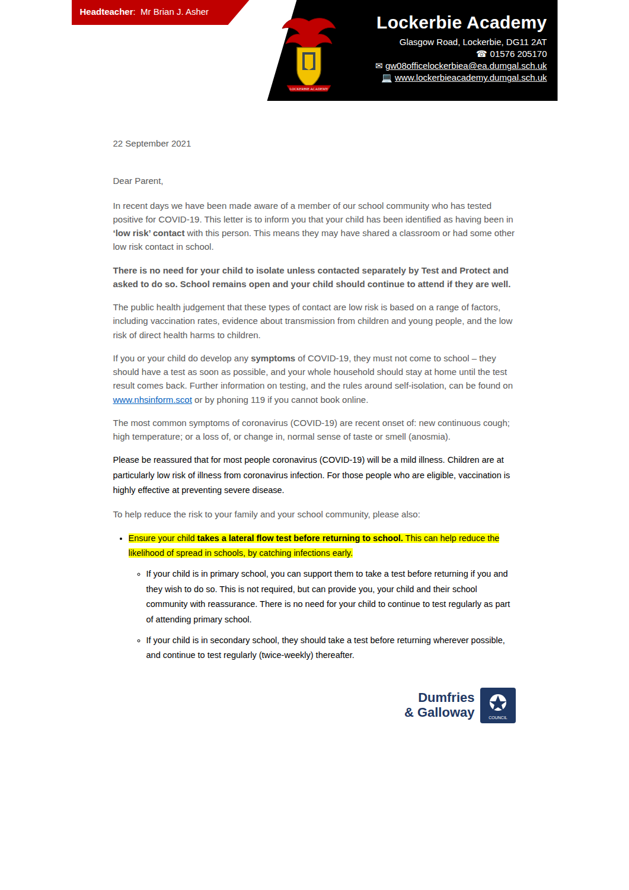Headteacher: Mr Brian J. Asher
LOCKERBIE ACADEMY
Lockerbie Academy
Glasgow Road, Lockerbie, DG11 2AT
☎ 01576 205170
✉ gw08officelockerbiea@ea.dumgal.sch.uk
💻 www.lockerbieacademy.dumgal.sch.uk
22 September 2021
Dear Parent,
In recent days we have been made aware of a member of our school community who has tested positive for COVID-19. This letter is to inform you that your child has been identified as having been in ‘low risk’ contact with this person. This means they may have shared a classroom or had some other low risk contact in school.
There is no need for your child to isolate unless contacted separately by Test and Protect and asked to do so. School remains open and your child should continue to attend if they are well.
The public health judgement that these types of contact are low risk is based on a range of factors, including vaccination rates, evidence about transmission from children and young people, and the low risk of direct health harms to children.
If you or your child do develop any symptoms of COVID-19, they must not come to school – they should have a test as soon as possible, and your whole household should stay at home until the test result comes back. Further information on testing, and the rules around self-isolation, can be found on www.nhsinform.scot or by phoning 119 if you cannot book online.
The most common symptoms of coronavirus (COVID-19) are recent onset of: new continuous cough; high temperature; or a loss of, or change in, normal sense of taste or smell (anosmia).
Please be reassured that for most people coronavirus (COVID-19) will be a mild illness. Children are at particularly low risk of illness from coronavirus infection. For those people who are eligible, vaccination is highly effective at preventing severe disease.
To help reduce the risk to your family and your school community, please also:
Ensure your child takes a lateral flow test before returning to school. This can help reduce the likelihood of spread in schools, by catching infections early.
If your child is in primary school, you can support them to take a test before returning if you and they wish to do so. This is not required, but can provide you, your child and their school community with reassurance. There is no need for your child to continue to test regularly as part of attending primary school.
If your child is in secondary school, they should take a test before returning wherever possible, and continue to test regularly (twice-weekly) thereafter.
Dumfries
& Galloway
COUNCIL